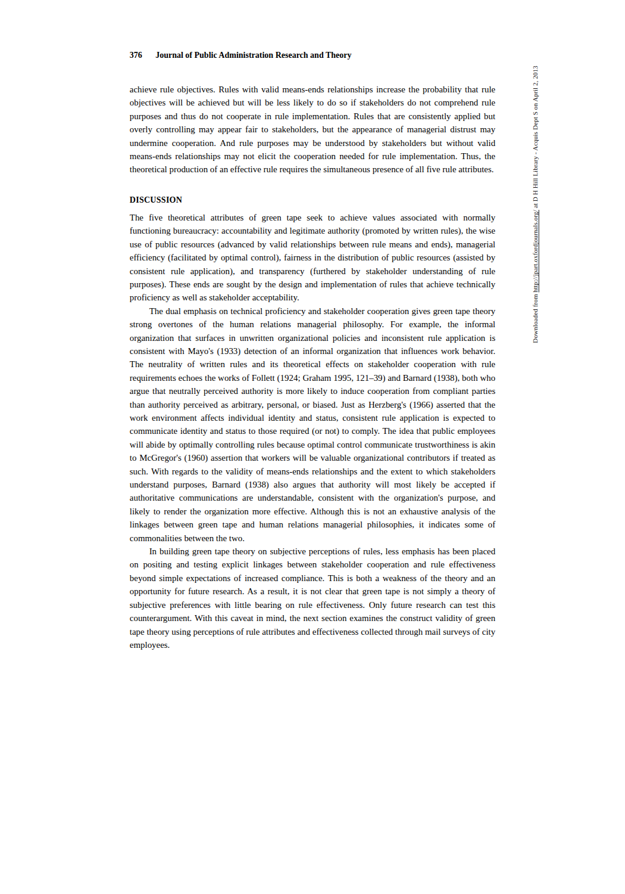Downloaded from http://jpart.oxfordjournals.org/ at D H Hill Library - Acquis Dept S on April 2, 2013
376 Journal of Public Administration Research and Theory
achieve rule objectives. Rules with valid means-ends relationships increase the probability that rule objectives will be achieved but will be less likely to do so if stakeholders do not comprehend rule purposes and thus do not cooperate in rule implementation. Rules that are consistently applied but overly controlling may appear fair to stakeholders, but the appearance of managerial distrust may undermine cooperation. And rule purposes may be understood by stakeholders but without valid means-ends relationships may not elicit the cooperation needed for rule implementation. Thus, the theoretical production of an effective rule requires the simultaneous presence of all five rule attributes.
Discussion
The five theoretical attributes of green tape seek to achieve values associated with normally functioning bureaucracy: accountability and legitimate authority (promoted by written rules), the wise use of public resources (advanced by valid relationships between rule means and ends), managerial efficiency (facilitated by optimal control), fairness in the distribution of public resources (assisted by consistent rule application), and transparency (furthered by stakeholder understanding of rule purposes). These ends are sought by the design and implementation of rules that achieve technically proficiency as well as stakeholder acceptability.
The dual emphasis on technical proficiency and stakeholder cooperation gives green tape theory strong overtones of the human relations managerial philosophy. For example, the informal organization that surfaces in unwritten organizational policies and inconsistent rule application is consistent with Mayo's (1933) detection of an informal organization that influences work behavior. The neutrality of written rules and its theoretical effects on stakeholder cooperation with rule requirements echoes the works of Follett (1924; Graham 1995, 121–39) and Barnard (1938), both who argue that neutrally perceived authority is more likely to induce cooperation from compliant parties than authority perceived as arbitrary, personal, or biased. Just as Herzberg's (1966) asserted that the work environment affects individual identity and status, consistent rule application is expected to communicate identity and status to those required (or not) to comply. The idea that public employees will abide by optimally controlling rules because optimal control communicate trustworthiness is akin to McGregor's (1960) assertion that workers will be valuable organizational contributors if treated as such. With regards to the validity of means-ends relationships and the extent to which stakeholders understand purposes, Barnard (1938) also argues that authority will most likely be accepted if authoritative communications are understandable, consistent with the organization's purpose, and likely to render the organization more effective. Although this is not an exhaustive analysis of the linkages between green tape and human relations managerial philosophies, it indicates some of commonalities between the two.
In building green tape theory on subjective perceptions of rules, less emphasis has been placed on positing and testing explicit linkages between stakeholder cooperation and rule effectiveness beyond simple expectations of increased compliance. This is both a weakness of the theory and an opportunity for future research. As a result, it is not clear that green tape is not simply a theory of subjective preferences with little bearing on rule effectiveness. Only future research can test this counterargument. With this caveat in mind, the next section examines the construct validity of green tape theory using perceptions of rule attributes and effectiveness collected through mail surveys of city employees.